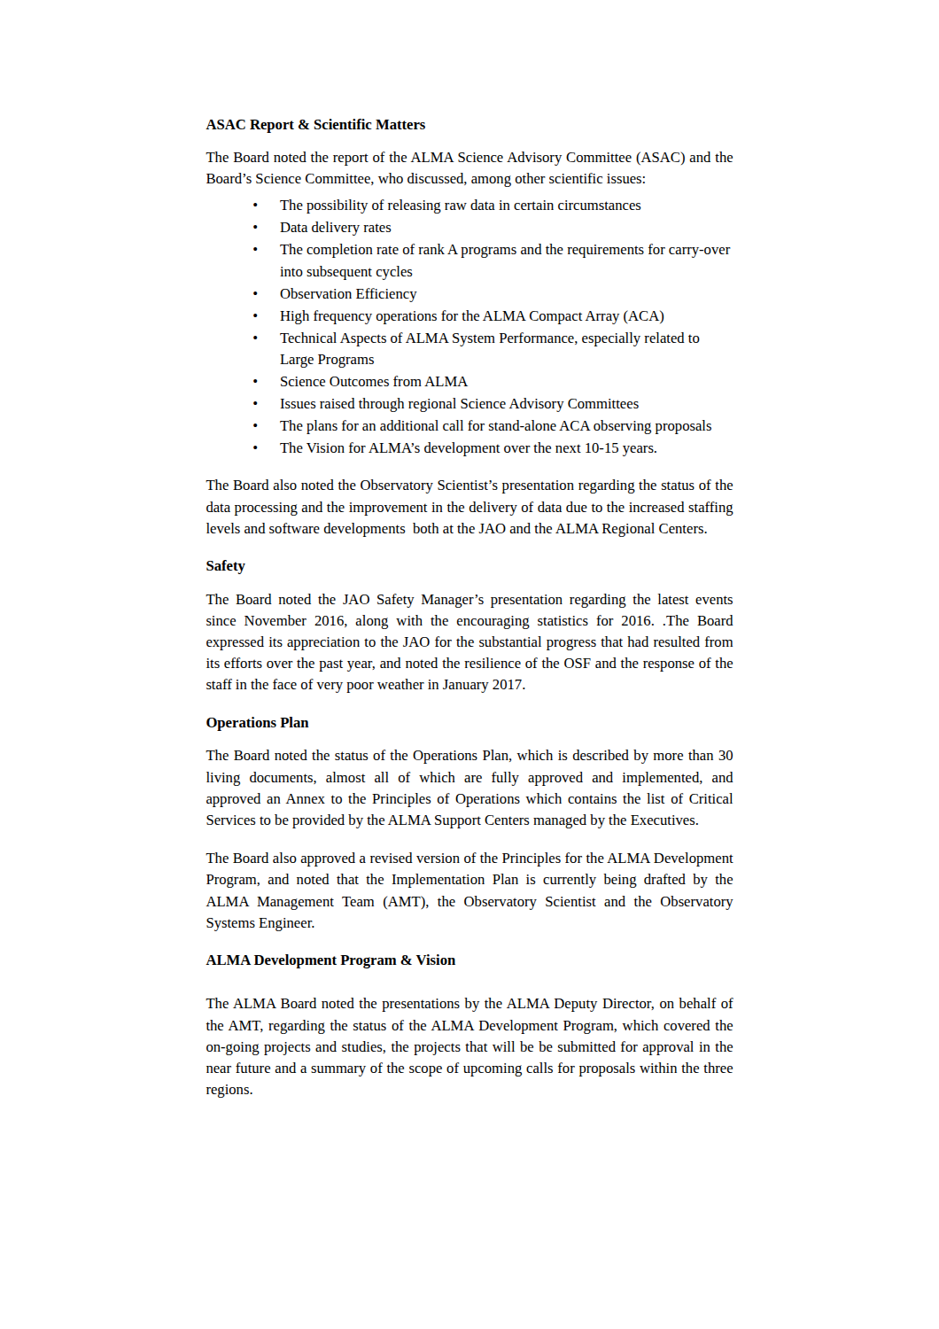ASAC Report & Scientific Matters
The Board noted the report of the ALMA Science Advisory Committee (ASAC) and the Board’s Science Committee, who discussed, among other scientific issues:
The possibility of releasing raw data in certain circumstances
Data delivery rates
The completion rate of rank A programs and the requirements for carry-over into subsequent cycles
Observation Efficiency
High frequency operations for the ALMA Compact Array (ACA)
Technical Aspects of ALMA System Performance, especially related to Large Programs
Science Outcomes from ALMA
Issues raised through regional Science Advisory Committees
The plans for an additional call for stand-alone ACA observing proposals
The Vision for ALMA’s development over the next 10-15 years.
The Board also noted the Observatory Scientist’s presentation regarding the status of the data processing and the improvement in the delivery of data due to the increased staffing levels and software developments both at the JAO and the ALMA Regional Centers.
Safety
The Board noted the JAO Safety Manager’s presentation regarding the latest events since November 2016, along with the encouraging statistics for 2016. .The Board expressed its appreciation to the JAO for the substantial progress that had resulted from its efforts over the past year, and noted the resilience of the OSF and the response of the staff in the face of very poor weather in January 2017.
Operations Plan
The Board noted the status of the Operations Plan, which is described by more than 30 living documents, almost all of which are fully approved and implemented, and approved an Annex to the Principles of Operations which contains the list of Critical Services to be provided by the ALMA Support Centers managed by the Executives.
The Board also approved a revised version of the Principles for the ALMA Development Program, and noted that the Implementation Plan is currently being drafted by the ALMA Management Team (AMT), the Observatory Scientist and the Observatory Systems Engineer.
ALMA Development Program & Vision
The ALMA Board noted the presentations by the ALMA Deputy Director, on behalf of the AMT, regarding the status of the ALMA Development Program, which covered the on-going projects and studies, the projects that will be be submitted for approval in the near future and a summary of the scope of upcoming calls for proposals within the three regions.